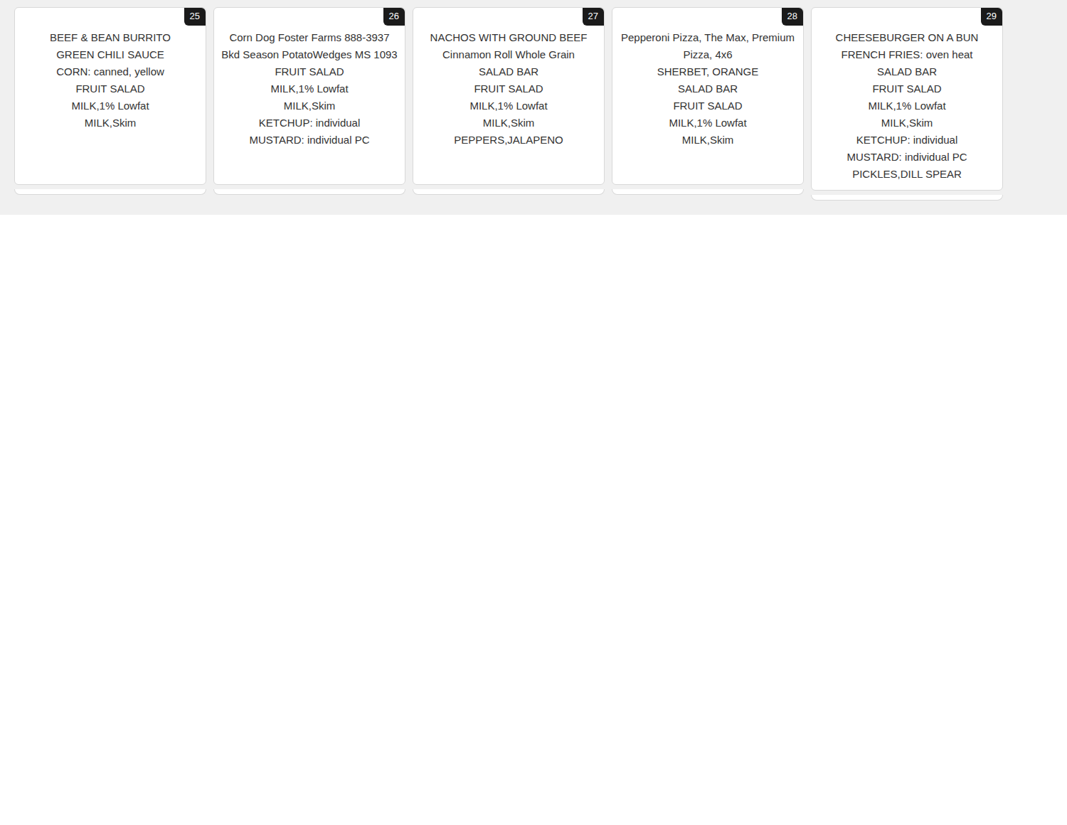25 BEEF & BEAN BURRITO GREEN CHILI SAUCE CORN: canned, yellow FRUIT SALAD MILK,1% Lowfat MILK,Skim
26 Corn Dog Foster Farms 888-3937 Bkd Season PotatoWedges MS 1093 FRUIT SALAD MILK,1% Lowfat MILK,Skim KETCHUP: individual MUSTARD: individual PC
27 NACHOS WITH GROUND BEEF Cinnamon Roll Whole Grain SALAD BAR FRUIT SALAD MILK,1% Lowfat MILK,Skim PEPPERS,JALAPENO
28 Pepperoni Pizza, The Max, Premium Pizza, 4x6 SHERBET, ORANGE SALAD BAR FRUIT SALAD MILK,1% Lowfat MILK,Skim
29 CHEESEBURGER ON A BUN FRENCH FRIES: oven heat SALAD BAR FRUIT SALAD MILK,1% Lowfat MILK,Skim KETCHUP: individual MUSTARD: individual PC PICKLES,DILL SPEAR